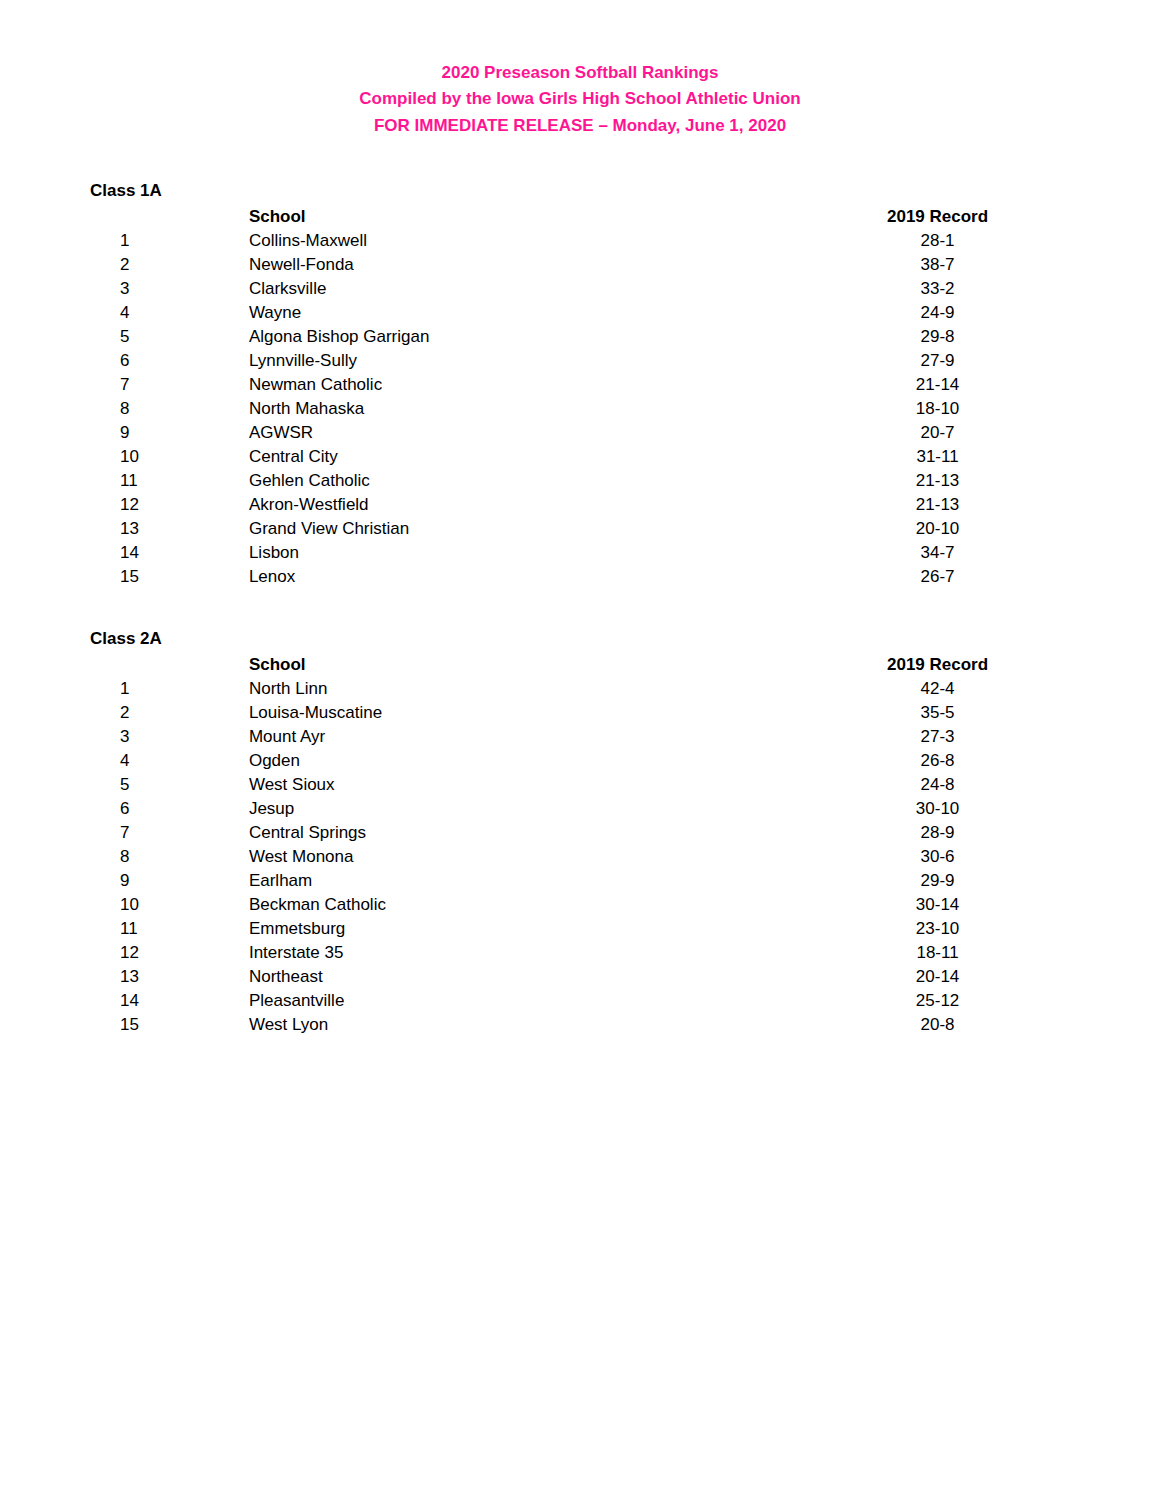2020 Preseason Softball Rankings
Compiled by the Iowa Girls High School Athletic Union
FOR IMMEDIATE RELEASE – Monday, June 1, 2020
Class 1A
| | School | 2019 Record |
| --- | --- | --- |
| 1 | Collins-Maxwell | 28-1 |
| 2 | Newell-Fonda | 38-7 |
| 3 | Clarksville | 33-2 |
| 4 | Wayne | 24-9 |
| 5 | Algona Bishop Garrigan | 29-8 |
| 6 | Lynnville-Sully | 27-9 |
| 7 | Newman Catholic | 21-14 |
| 8 | North Mahaska | 18-10 |
| 9 | AGWSR | 20-7 |
| 10 | Central City | 31-11 |
| 11 | Gehlen Catholic | 21-13 |
| 12 | Akron-Westfield | 21-13 |
| 13 | Grand View Christian | 20-10 |
| 14 | Lisbon | 34-7 |
| 15 | Lenox | 26-7 |
Class 2A
| | School | 2019 Record |
| --- | --- | --- |
| 1 | North Linn | 42-4 |
| 2 | Louisa-Muscatine | 35-5 |
| 3 | Mount Ayr | 27-3 |
| 4 | Ogden | 26-8 |
| 5 | West Sioux | 24-8 |
| 6 | Jesup | 30-10 |
| 7 | Central Springs | 28-9 |
| 8 | West Monona | 30-6 |
| 9 | Earlham | 29-9 |
| 10 | Beckman Catholic | 30-14 |
| 11 | Emmetsburg | 23-10 |
| 12 | Interstate 35 | 18-11 |
| 13 | Northeast | 20-14 |
| 14 | Pleasantville | 25-12 |
| 15 | West Lyon | 20-8 |